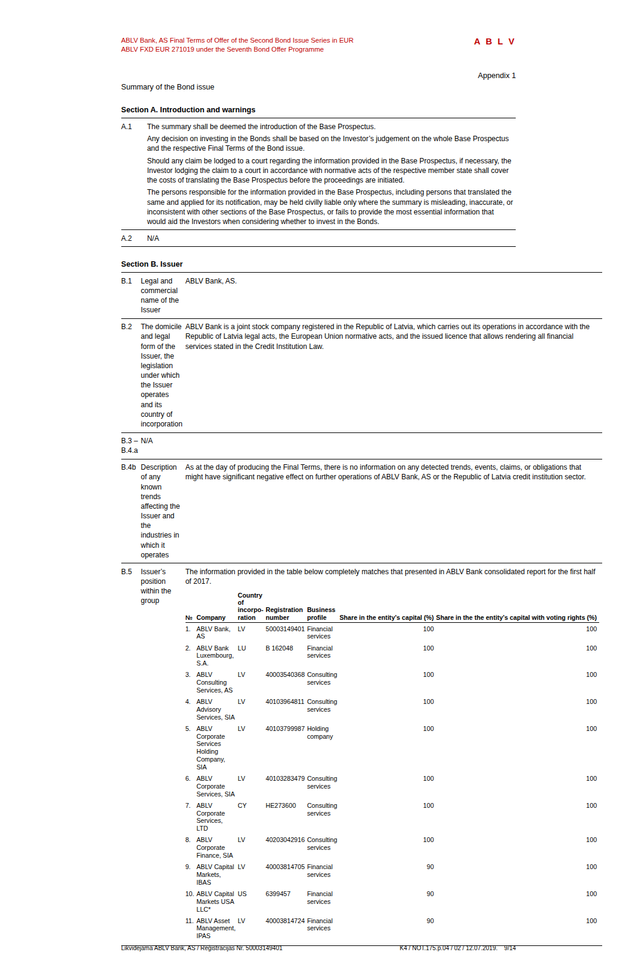ABLV Bank, AS Final Terms of Offer of the Second Bond Issue Series in EUR
ABLV FXD EUR 271019 under the Seventh Bond Offer Programme
A B L V
Appendix 1
Summary of the Bond issue
Section A. Introduction and warnings
| A.1 | The summary shall be deemed the introduction of the Base Prospectus. Any decision on investing in the Bonds shall be based on the Investor’s judgement on the whole Base Prospectus and the respective Final Terms of the Bond issue. Should any claim be lodged to a court regarding the information provided in the Base Prospectus, if necessary, the Investor lodging the claim to a court in accordance with normative acts of the respective member state shall cover the costs of translating the Base Prospectus before the proceedings are initiated. The persons responsible for the information provided in the Base Prospectus, including persons that translated the same and applied for its notification, may be held civilly liable only where the summary is misleading, inaccurate, or inconsistent with other sections of the Base Prospectus, or fails to provide the most essential information that would aid the Investors when considering whether to invest in the Bonds. |
| A.2 | N/A |
Section B. Issuer
| B.1 | Legal and commercial name of the Issuer | ABLV Bank, AS. |
| B.2 | The domicile and legal form of the Issuer, the legislation under which the Issuer operates and its country of incorporation | ABLV Bank is a joint stock company registered in the Republic of Latvia, which carries out its operations in accordance with the Republic of Latvia legal acts, the European Union normative acts, and the issued licence that allows rendering all financial services stated in the Credit Institution Law. |
| B.3 – B.4.a | N/A |
| B.4b | Description of any known trends affecting the Issuer and the industries in which it operates | As at the day of producing the Final Terms, there is no information on any detected trends, events, claims, or obligations that might have significant negative effect on further operations of ABLV Bank, AS or the Republic of Latvia credit institution sector. |
| B.5 | Issuer’s position within the group | The information provided in the table below completely matches that presented in ABLV Bank consolidated report for the first half of 2017. / № / Company / Country of incorpo­ration / Registration number / Business profile / Share in the entity’s capital (%) / Share in the the entity’s capital with voting rights (%) / / --- / --- / --- / --- / --- / --- / --- / / 1. / ABLV Bank, AS / LV / 50003149401 / Financial services / 100 / 100 / / 2. / ABLV Bank Luxembourg, S.A. / LU / B 162048 / Financial services / 100 / 100 / / 3. / ABLV Consulting Services, AS / LV / 40003540368 / Consulting services / 100 / 100 / / 4. / ABLV Advisory Services, SIA / LV / 40103964811 / Consulting services / 100 / 100 / / 5. / ABLV Corporate Services Holding Company, SIA / LV / 40103799987 / Holding company / 100 / 100 / / 6. / ABLV Corporate Services, SIA / LV / 40103283479 / Consulting services / 100 / 100 / / 7. / ABLV Corporate Services, LTD / CY / HE273600 / Consulting services / 100 / 100 / / 8. / ABLV Corporate Finance, SIA / LV / 40203042916 / Consulting services / 100 / 100 / / 9. / ABLV Capital Markets, IBAS / LV / 40003814705 / Financial services / 90 / 100 / / 10. / ABLV Capital Markets USA LLC* / US / 6399457 / Financial services / 90 / 100 / / 11. / ABLV Asset Management, IPAS / LV / 40003814724 / Financial services / 90 / 100 / |
Likvidējamā ABLV Bank, AS / Reģistrācijas Nr. 50003149401
K4 / NOT.175.p.04 / 02 / 12.07.2019. 9/14